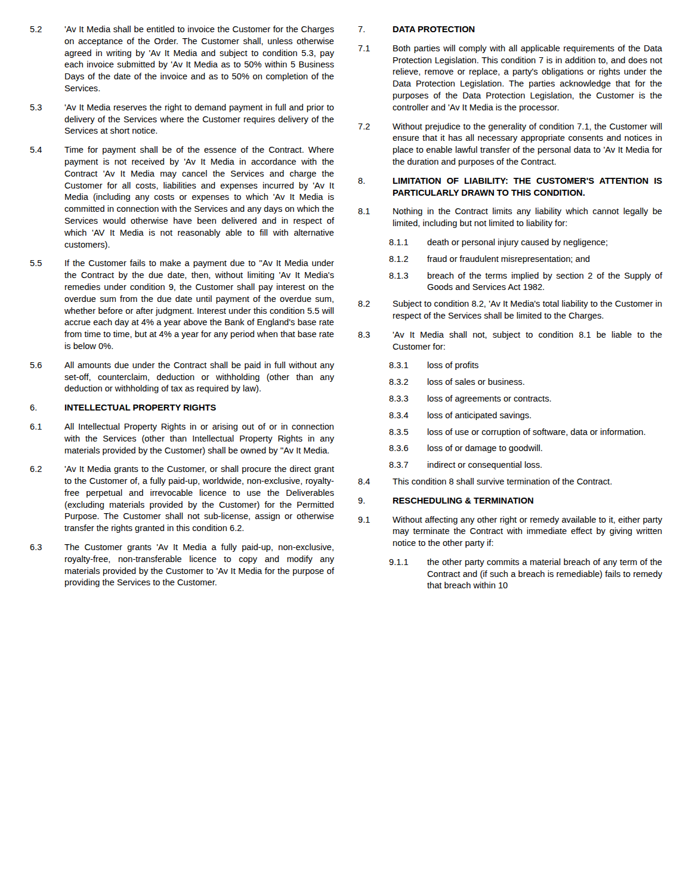5.2
'Av It Media shall be entitled to invoice the Customer for the Charges on acceptance of the Order. The Customer shall, unless otherwise agreed in writing by 'Av It Media and subject to condition 5.3, pay each invoice submitted by 'Av It Media as to 50% within 5 Business Days of the date of the invoice and as to 50% on completion of the Services.
5.3
'Av It Media reserves the right to demand payment in full and prior to delivery of the Services where the Customer requires delivery of the Services at short notice.
5.4
Time for payment shall be of the essence of the Contract. Where payment is not received by 'Av It Media in accordance with the Contract 'Av It Media may cancel the Services and charge the Customer for all costs, liabilities and expenses incurred by 'Av It Media (including any costs or expenses to which 'Av It Media is committed in connection with the Services and any days on which the Services would otherwise have been delivered and in respect of which 'AV It Media is not reasonably able to fill with alternative customers).
5.5
If the Customer fails to make a payment due to ''Av It Media under the Contract by the due date, then, without limiting 'Av It Media's remedies under condition 9, the Customer shall pay interest on the overdue sum from the due date until payment of the overdue sum, whether before or after judgment. Interest under this condition 5.5 will accrue each day at 4% a year above the Bank of England's base rate from time to time, but at 4% a year for any period when that base rate is below 0%.
5.6
All amounts due under the Contract shall be paid in full without any set-off, counterclaim, deduction or withholding (other than any deduction or withholding of tax as required by law).
6.
INTELLECTUAL PROPERTY RIGHTS
6.1
All Intellectual Property Rights in or arising out of or in connection with the Services (other than Intellectual Property Rights in any materials provided by the Customer) shall be owned by ''Av It Media.
6.2
'Av It Media grants to the Customer, or shall procure the direct grant to the Customer of, a fully paid-up, worldwide, non-exclusive, royalty-free perpetual and irrevocable licence to use the Deliverables (excluding materials provided by the Customer) for the Permitted Purpose. The Customer shall not sub-license, assign or otherwise transfer the rights granted in this condition 6.2.
6.3
The Customer grants 'Av It Media a fully paid-up, non-exclusive, royalty-free, non-transferable licence to copy and modify any materials provided by the Customer to 'Av It Media for the purpose of providing the Services to the Customer.
7.
DATA PROTECTION
7.1
Both parties will comply with all applicable requirements of the Data Protection Legislation. This condition 7 is in addition to, and does not relieve, remove or replace, a party's obligations or rights under the Data Protection Legislation. The parties acknowledge that for the purposes of the Data Protection Legislation, the Customer is the controller and 'Av It Media is the processor.
7.2
Without prejudice to the generality of condition 7.1, the Customer will ensure that it has all necessary appropriate consents and notices in place to enable lawful transfer of the personal data to 'Av It Media for the duration and purposes of the Contract.
8.
LIMITATION OF LIABILITY: THE CUSTOMER'S ATTENTION IS PARTICULARLY DRAWN TO THIS CONDITION.
8.1
Nothing in the Contract limits any liability which cannot legally be limited, including but not limited to liability for:
8.1.1
death or personal injury caused by negligence;
8.1.2
fraud or fraudulent misrepresentation; and
8.1.3
breach of the terms implied by section 2 of the Supply of Goods and Services Act 1982.
8.2
Subject to condition 8.2, 'Av It Media's total liability to the Customer in respect of the Services shall be limited to the Charges.
8.3
'Av It Media shall not, subject to condition 8.1 be liable to the Customer for:
8.3.1
loss of profits
8.3.2
loss of sales or business.
8.3.3
loss of agreements or contracts.
8.3.4
loss of anticipated savings.
8.3.5
loss of use or corruption of software, data or information.
8.3.6
loss of or damage to goodwill.
8.3.7
indirect or consequential loss.
8.4
This condition 8 shall survive termination of the Contract.
9.
RESCHEDULING & TERMINATION
9.1
Without affecting any other right or remedy available to it, either party may terminate the Contract with immediate effect by giving written notice to the other party if:
9.1.1
the other party commits a material breach of any term of the Contract and (if such a breach is remediable) fails to remedy that breach within 10